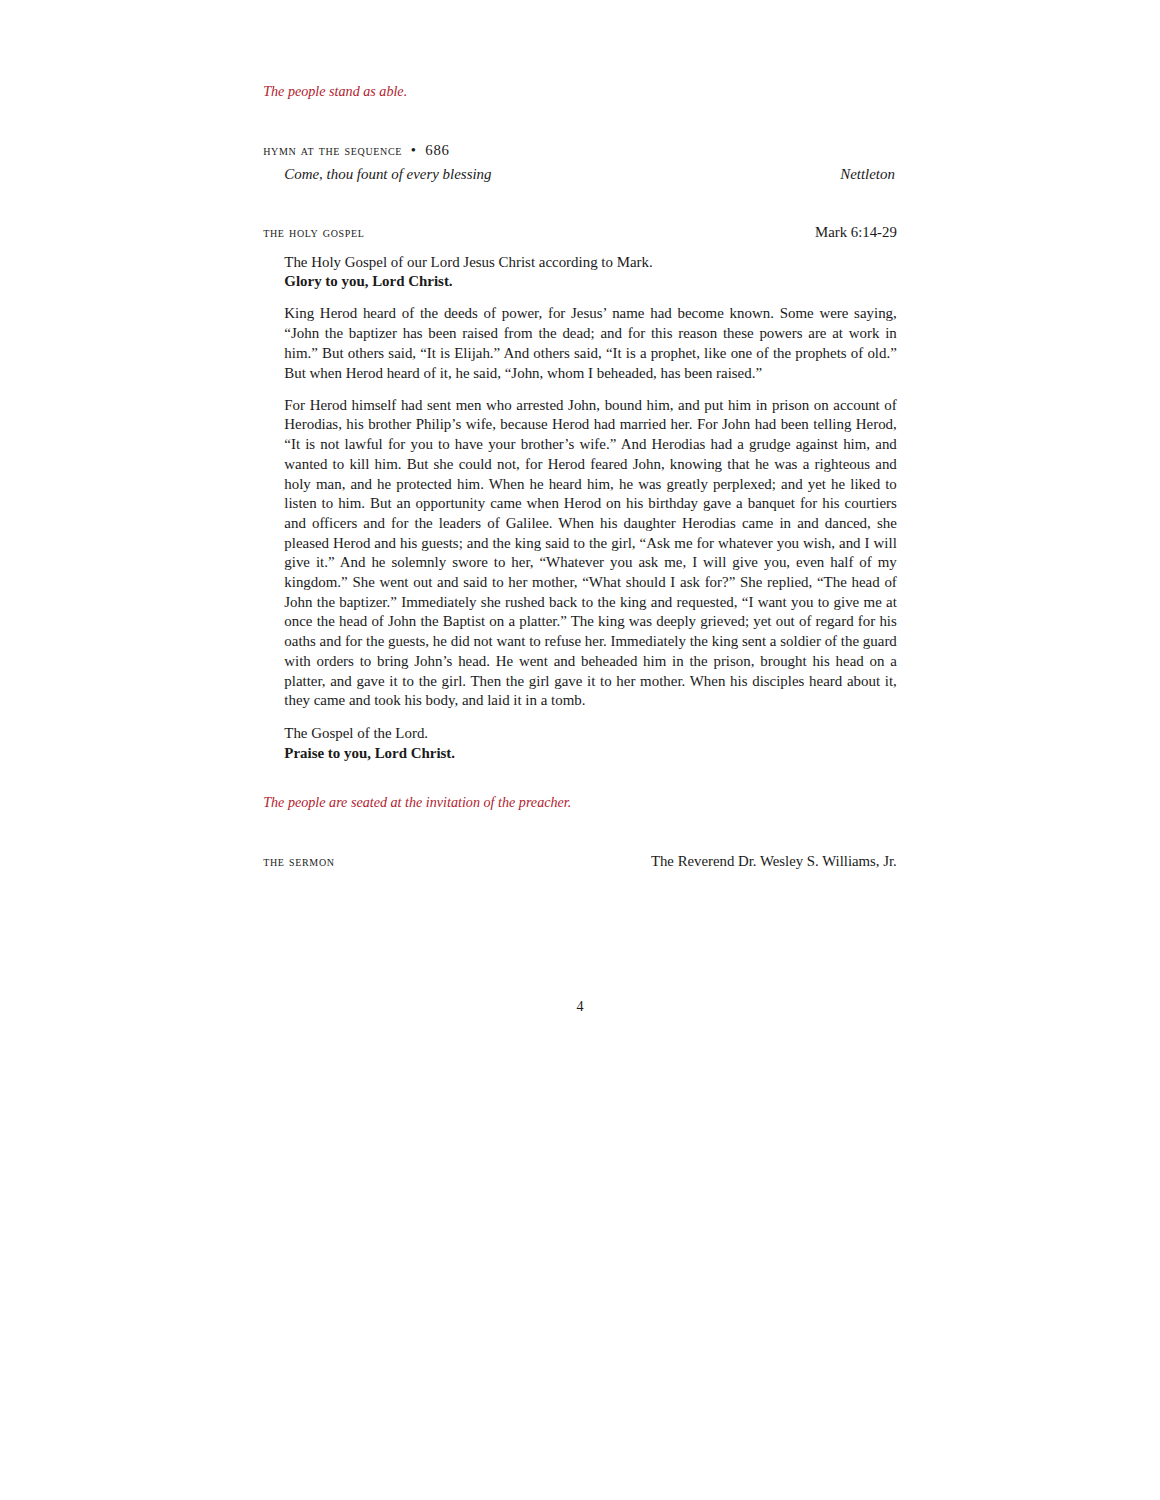The people stand as able.
hymn at the sequence • 686
Come, thou fount of every blessing Nettleton
the holy gospel Mark 6:14-29
The Holy Gospel of our Lord Jesus Christ according to Mark.
Glory to you, Lord Christ.
King Herod heard of the deeds of power, for Jesus’ name had become known. Some were saying, “John the baptizer has been raised from the dead; and for this reason these powers are at work in him.” But others said, “It is Elijah.” And others said, “It is a prophet, like one of the prophets of old.” But when Herod heard of it, he said, “John, whom I beheaded, has been raised.”
For Herod himself had sent men who arrested John, bound him, and put him in prison on account of Herodias, his brother Philip’s wife, because Herod had married her. For John had been telling Herod, “It is not lawful for you to have your brother’s wife.” And Herodias had a grudge against him, and wanted to kill him. But she could not, for Herod feared John, knowing that he was a righteous and holy man, and he protected him. When he heard him, he was greatly perplexed; and yet he liked to listen to him. But an opportunity came when Herod on his birthday gave a banquet for his courtiers and officers and for the leaders of Galilee. When his daughter Herodias came in and danced, she pleased Herod and his guests; and the king said to the girl, “Ask me for whatever you wish, and I will give it.” And he solemnly swore to her, “Whatever you ask me, I will give you, even half of my kingdom.” She went out and said to her mother, “What should I ask for?” She replied, “The head of John the baptizer.” Immediately she rushed back to the king and requested, “I want you to give me at once the head of John the Baptist on a platter.” The king was deeply grieved; yet out of regard for his oaths and for the guests, he did not want to refuse her. Immediately the king sent a soldier of the guard with orders to bring John’s head. He went and beheaded him in the prison, brought his head on a platter, and gave it to the girl. Then the girl gave it to her mother. When his disciples heard about it, they came and took his body, and laid it in a tomb.
The Gospel of the Lord.
Praise to you, Lord Christ.
The people are seated at the invitation of the preacher.
the sermon The Reverend Dr. Wesley S. Williams, Jr.
4